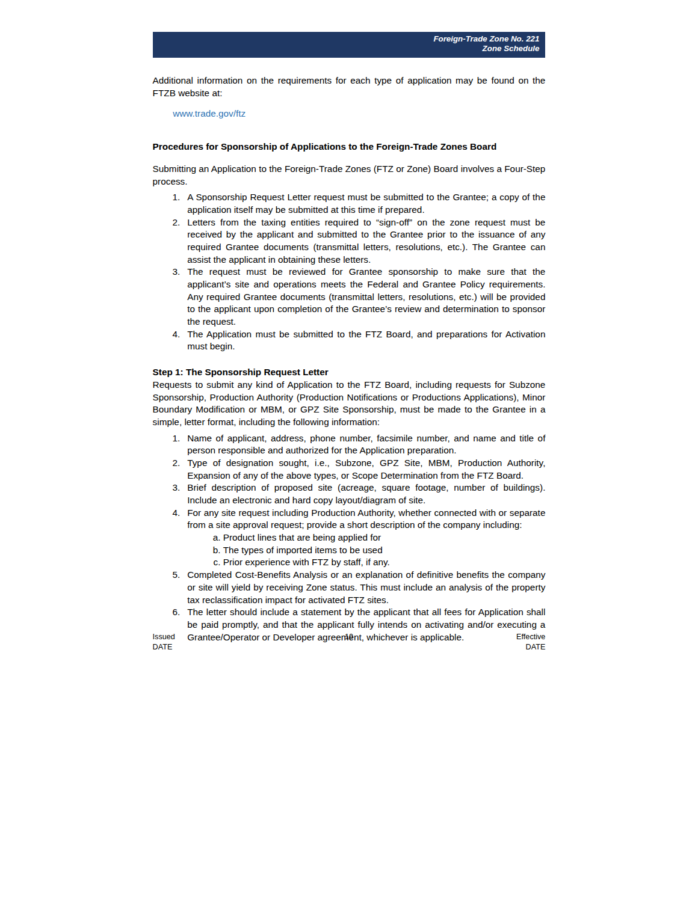Foreign-Trade Zone No. 221
Zone Schedule
Additional information on the requirements for each type of application may be found on the FTZB website at:
www.trade.gov/ftz
Procedures for Sponsorship of Applications to the Foreign-Trade Zones Board
Submitting an Application to the Foreign-Trade Zones (FTZ or Zone) Board involves a Four-Step process.
A Sponsorship Request Letter request must be submitted to the Grantee; a copy of the application itself may be submitted at this time if prepared.
Letters from the taxing entities required to “sign-off” on the zone request must be received by the applicant and submitted to the Grantee prior to the issuance of any required Grantee documents (transmittal letters, resolutions, etc.). The Grantee can assist the applicant in obtaining these letters.
The request must be reviewed for Grantee sponsorship to make sure that the applicant’s site and operations meets the Federal and Grantee Policy requirements. Any required Grantee documents (transmittal letters, resolutions, etc.) will be provided to the applicant upon completion of the Grantee’s review and determination to sponsor the request.
The Application must be submitted to the FTZ Board, and preparations for Activation must begin.
Step 1: The Sponsorship Request Letter
Requests to submit any kind of Application to the FTZ Board, including requests for Subzone Sponsorship, Production Authority (Production Notifications or Productions Applications), Minor Boundary Modification or MBM, or GPZ Site Sponsorship, must be made to the Grantee in a simple, letter format, including the following information:
Name of applicant, address, phone number, facsimile number, and name and title of person responsible and authorized for the Application preparation.
Type of designation sought, i.e., Subzone, GPZ Site, MBM, Production Authority, Expansion of any of the above types, or Scope Determination from the FTZ Board.
Brief description of proposed site (acreage, square footage, number of buildings). Include an electronic and hard copy layout/diagram of site.
For any site request including Production Authority, whether connected with or separate from a site approval request; provide a short description of the company including:
Product lines that are being applied for
The types of imported items to be used
Prior experience with FTZ by staff, if any.
Completed Cost-Benefits Analysis or an explanation of definitive benefits the company or site will yield by receiving Zone status. This must include an analysis of the property tax reclassification impact for activated FTZ sites.
The letter should include a statement by the applicant that all fees for Application shall be paid promptly, and that the applicant fully intends on activating and/or executing a Grantee/Operator or Developer agreement, whichever is applicable.
| Issued DATE | 10 | Effective DATE |